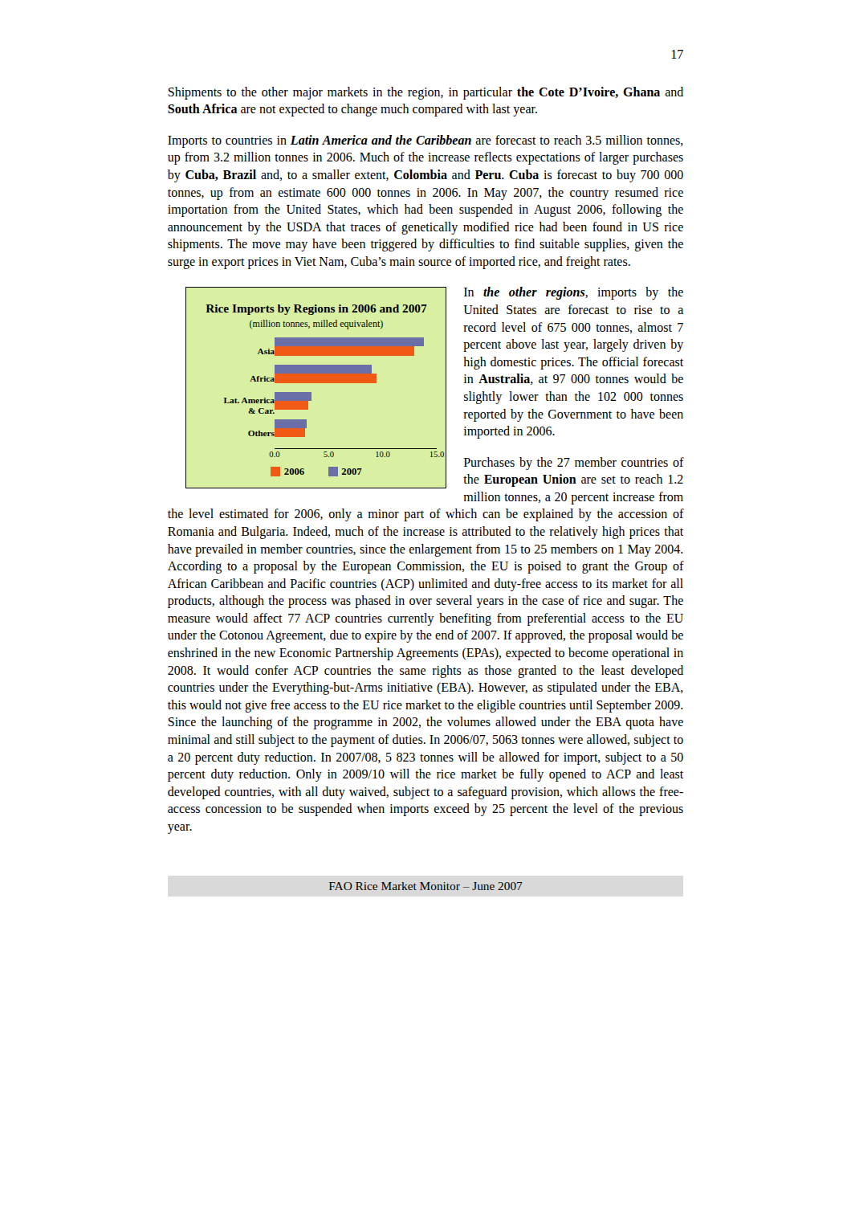17
Shipments to the other major markets in the region, in particular the Cote D’Ivoire, Ghana and South Africa are not expected to change much compared with last year.
Imports to countries in Latin America and the Caribbean are forecast to reach 3.5 million tonnes, up from 3.2 million tonnes in 2006. Much of the increase reflects expectations of larger purchases by Cuba, Brazil and, to a smaller extent, Colombia and Peru. Cuba is forecast to buy 700 000 tonnes, up from an estimate 600 000 tonnes in 2006. In May 2007, the country resumed rice importation from the United States, which had been suspended in August 2006, following the announcement by the USDA that traces of genetically modified rice had been found in US rice shipments. The move may have been triggered by difficulties to find suitable supplies, given the surge in export prices in Viet Nam, Cuba’s main source of imported rice, and freight rates.
Rice Imports by Regions in 2006 and 2007
(million tonnes, milled equivalent)
| Asia | |
| Africa | |
| Lat. America & Car. | |
| Others | |
| | 0.0 5.0 10.0 15.0 |
2006 2007
In the other regions, imports by the United States are forecast to rise to a record level of 675 000 tonnes, almost 7 percent above last year, largely driven by high domestic prices. The official forecast in Australia, at 97 000 tonnes would be slightly lower than the 102 000 tonnes reported by the Government to have been imported in 2006.
Purchases by the 27 member countries of the European Union are set to reach 1.2 million tonnes, a 20 percent increase from the level estimated for 2006, only a minor part of which can be explained by the accession of Romania and Bulgaria. Indeed, much of the increase is attributed to the relatively high prices that have prevailed in member countries, since the enlargement from 15 to 25 members on 1 May 2004. According to a proposal by the European Commission, the EU is poised to grant the Group of African Caribbean and Pacific countries (ACP) unlimited and duty-free access to its market for all products, although the process was phased in over several years in the case of rice and sugar. The measure would affect 77 ACP countries currently benefiting from preferential access to the EU under the Cotonou Agreement, due to expire by the end of 2007. If approved, the proposal would be enshrined in the new Economic Partnership Agreements (EPAs), expected to become operational in 2008. It would confer ACP countries the same rights as those granted to the least developed countries under the Everything-but-Arms initiative (EBA). However, as stipulated under the EBA, this would not give free access to the EU rice market to the eligible countries until September 2009. Since the launching of the programme in 2002, the volumes allowed under the EBA quota have minimal and still subject to the payment of duties. In 2006/07, 5063 tonnes were allowed, subject to a 20 percent duty reduction. In 2007/08, 5 823 tonnes will be allowed for import, subject to a 50 percent duty reduction. Only in 2009/10 will the rice market be fully opened to ACP and least developed countries, with all duty waived, subject to a safeguard provision, which allows the free-access concession to be suspended when imports exceed by 25 percent the level of the previous year.
FAO Rice Market Monitor – June 2007